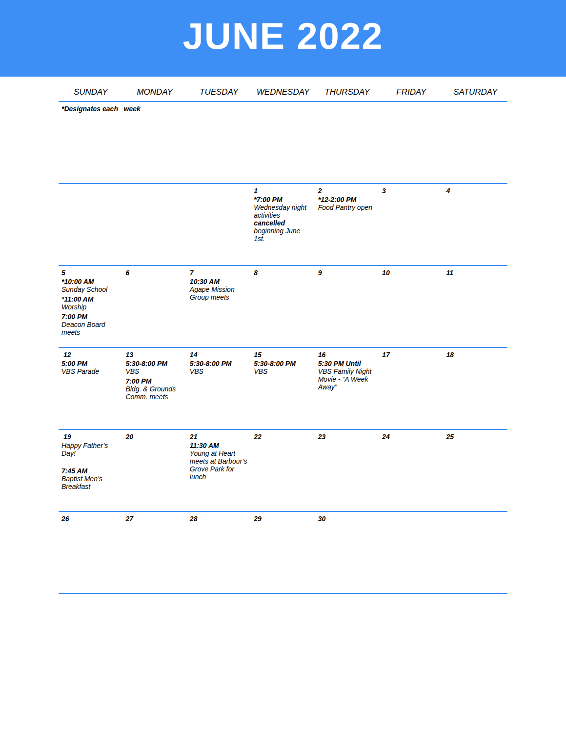JUNE 2022
| SUNDAY | MONDAY | TUESDAY | WEDNESDAY | THURSDAY | FRIDAY | SATURDAY |
| --- | --- | --- | --- | --- | --- | --- |
| *Designates each week |
| | | | 1 *7:00 PM Wednesday night activities cancelled beginning June 1st. | 2 *12-2:00 PM Food Pantry open | 3 | 4 |
| 5 *10:00 AM Sunday School *11:00 AM Worship 7:00 PM Deacon Board meets | 6 | 7 10:30 AM Agape Mission Group meets | 8 | 9 | 10 | 11 |
| 12 5:00 PM VBS Parade | 13 5:30-8:00 PM VBS 7:00 PM Bldg. & Grounds Comm. meets | 14 5:30-8:00 PM VBS | 15 5:30-8:00 PM VBS | 16 5:30 PM Until VBS Family Night Movie - “A Week Away” | 17 | 18 |
| 19 Happy Father’s Day! 7:45 AM Baptist Men’s Breakfast | 20 | 21 11:30 AM Young at Heart meets at Barbour’s Grove Park for lunch | 22 | 23 | 24 | 25 |
| 26 | 27 | 28 | 29 | 30 | | |